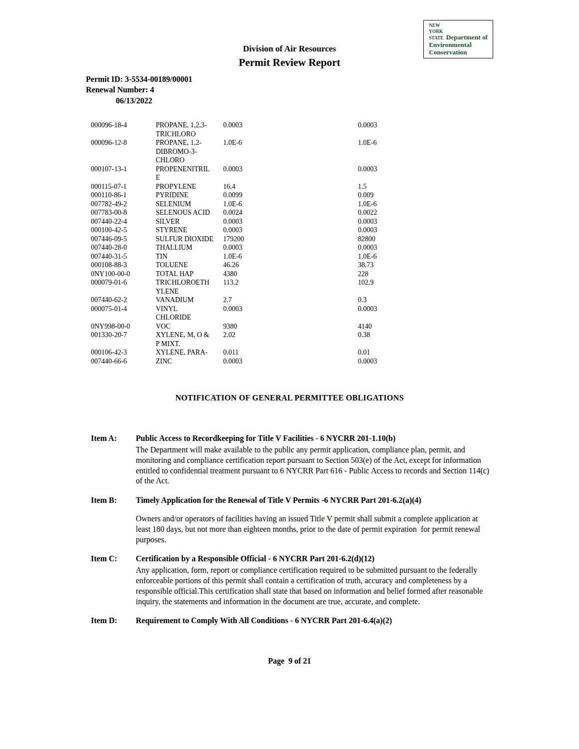NEW
YORK
STATE Department of
Environmental
Conservation
Division of Air Resources
Permit Review Report
Permit ID: 3-5534-00189/00001
Renewal Number: 4
06/13/2022
| 000096-18-4 | PROPANE, 1,2,3- TRICHLORO | 0.0003 | 0.0003 |
| 000096-12-8 | PROPANE, 1,2- DIBROMO-3- CHLORO | 1.0E-6 | 1.0E-6 |
| 000107-13-1 | PROPENENITRIL E | 0.0003 | 0.0003 |
| 000115-07-1 | PROPYLENE | 16.4 | 1.5 |
| 000110-86-1 | PYRIDINE | 0.0099 | 0.009 |
| 007782-49-2 | SELENIUM | 1.0E-6 | 1.0E-6 |
| 007783-00-8 | SELENOUS ACID | 0.0024 | 0.0022 |
| 007440-22-4 | SILVER | 0.0003 | 0.0003 |
| 000100-42-5 | STYRENE | 0.0003 | 0.0003 |
| 007446-09-5 | SULFUR DIOXIDE | 179200 | 82800 |
| 007440-28-0 | THALLIUM | 0.0003 | 0.0003 |
| 007440-31-5 | TIN | 1.0E-6 | 1.0E-6 |
| 000108-88-3 | TOLUENE | 46.26 | 38.73 |
| 0NY100-00-0 | TOTAL HAP | 4380 | 228 |
| 000079-01-6 | TRICHLOROETH YLENE | 113.2 | 102.9 |
| 007440-62-2 | VANADIUM | 2.7 | 0.3 |
| 000075-01-4 | VINYL CHLORIDE | 0.0003 | 0.0003 |
| 0NY998-00-0 | VOC | 9380 | 4140 |
| 001330-20-7 | XYLENE, M, O & P MIXT. | 2.02 | 0.38 |
| 000106-42-3 | XYLENE, PARA- | 0.011 | 0.01 |
| 007440-66-6 | ZINC | 0.0003 | 0.0003 |
NOTIFICATION OF GENERAL PERMITTEE OBLIGATIONS
Item A:
Public Access to Recordkeeping for Title V Facilities - 6 NYCRR 201-1.10(b)
The Department will make available to the public any permit application, compliance plan, permit, and monitoring and compliance certification report pursuant to Section 503(e) of the Act, except for information entitled to confidential treatment pursuant to 6 NYCRR Part 616 - Public Access to records and Section 114(c) of the Act.
Item B:
Timely Application for the Renewal of Title V Permits -6 NYCRR Part 201-6.2(a)(4)
Owners and/or operators of facilities having an issued Title V permit shall submit a complete application at least 180 days, but not more than eighteen months, prior to the date of permit expiration for permit renewal purposes.
Item C:
Certification by a Responsible Official - 6 NYCRR Part 201-6.2(d)(12)
Any application, form, report or compliance certification required to be submitted pursuant to the federally enforceable portions of this permit shall contain a certification of truth, accuracy and completeness by a responsible official.This certification shall state that based on information and belief formed after reasonable inquiry, the statements and information in the document are true, accurate, and complete.
Item D:
Requirement to Comply With All Conditions - 6 NYCRR Part 201-6.4(a)(2)
Page 9 of 21